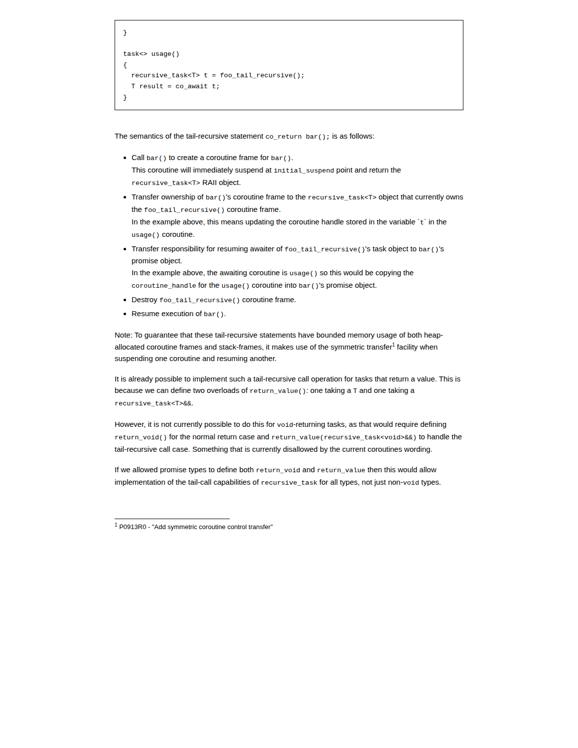}

task<> usage()
{
  recursive_task<T> t = foo_tail_recursive();
  T result = co_await t;
}
The semantics of the tail-recursive statement co_return bar(); is as follows:
Call bar() to create a coroutine frame for bar().
This coroutine will immediately suspend at initial_suspend point and return the recursive_task<T> RAII object.
Transfer ownership of bar()'s coroutine frame to the recursive_task<T> object that currently owns the foo_tail_recursive() coroutine frame.
In the example above, this means updating the coroutine handle stored in the variable `t` in the usage() coroutine.
Transfer responsibility for resuming awaiter of foo_tail_recursive()'s task object to bar()'s promise object.
In the example above, the awaiting coroutine is usage() so this would be copying the coroutine_handle for the usage() coroutine into bar()'s promise object.
Destroy foo_tail_recursive() coroutine frame.
Resume execution of bar().
Note: To guarantee that these tail-recursive statements have bounded memory usage of both heap-allocated coroutine frames and stack-frames, it makes use of the symmetric transfer1 facility when suspending one coroutine and resuming another.
It is already possible to implement such a tail-recursive call operation for tasks that return a value. This is because we can define two overloads of return_value(): one taking a T and one taking a recursive_task<T>&&.
However, it is not currently possible to do this for void-returning tasks, as that would require defining return_void() for the normal return case and return_value(recursive_task<void>&&) to handle the tail-recursive call case. Something that is currently disallowed by the current coroutines wording.
If we allowed promise types to define both return_void and return_value then this would allow implementation of the tail-call capabilities of recursive_task for all types, not just non-void types.
1 P0913R0 - "Add symmetric coroutine control transfer"